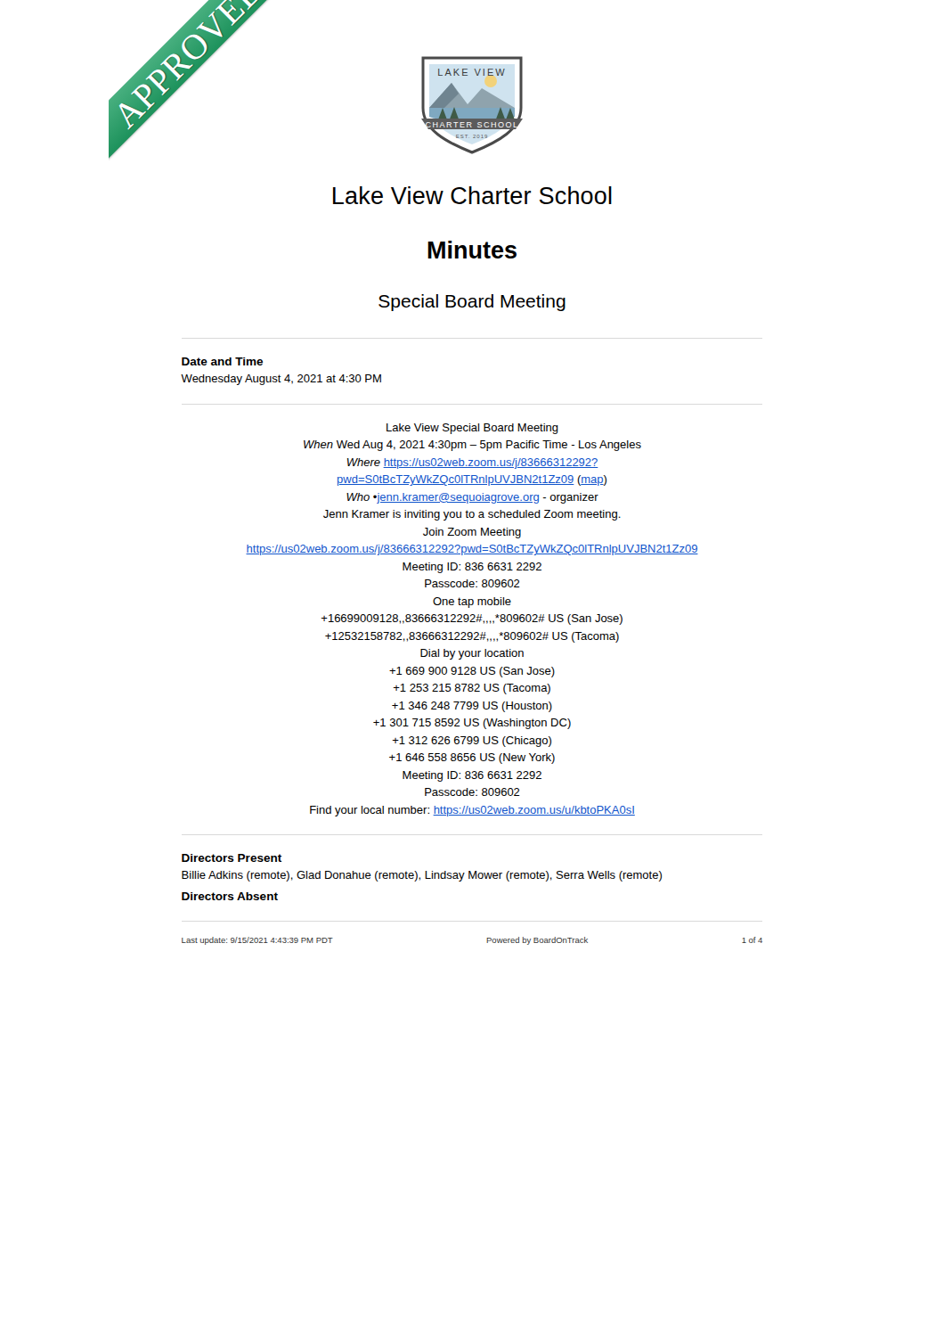APPROVED
CHARTER SCHOOL LAKE VIEW EST. 2019
Lake View Charter School
Minutes
Special Board Meeting
Date and Time
Wednesday August 4, 2021 at 4:30 PM
Lake View Special Board Meeting
When Wed Aug 4, 2021 4:30pm – 5pm Pacific Time - Los Angeles
Where https://us02web.zoom.us/j/83666312292?
pwd=S0tBcTZyWkZQc0lTRnlpUVJBN2t1Zz09 (map)
Who •jenn.kramer@sequoiagrove.org - organizer
Jenn Kramer is inviting you to a scheduled Zoom meeting.
Join Zoom Meeting
https://us02web.zoom.us/j/83666312292?pwd=S0tBcTZyWkZQc0lTRnlpUVJBN2t1Zz09
Meeting ID: 836 6631 2292
Passcode: 809602
One tap mobile
+16699009128,,83666312292#,,,,*809602# US (San Jose)
+12532158782,,83666312292#,,,,*809602# US (Tacoma)
Dial by your location
+1 669 900 9128 US (San Jose)
+1 253 215 8782 US (Tacoma)
+1 346 248 7799 US (Houston)
+1 301 715 8592 US (Washington DC)
+1 312 626 6799 US (Chicago)
+1 646 558 8656 US (New York)
Meeting ID: 836 6631 2292
Passcode: 809602
Find your local number: https://us02web.zoom.us/u/kbtoPKA0sI
Directors Present
Billie Adkins (remote), Glad Donahue (remote), Lindsay Mower (remote), Serra Wells (remote)
Directors Absent
Last update: 9/15/2021 4:43:39 PM PDT
Powered by BoardOnTrack
1 of 4